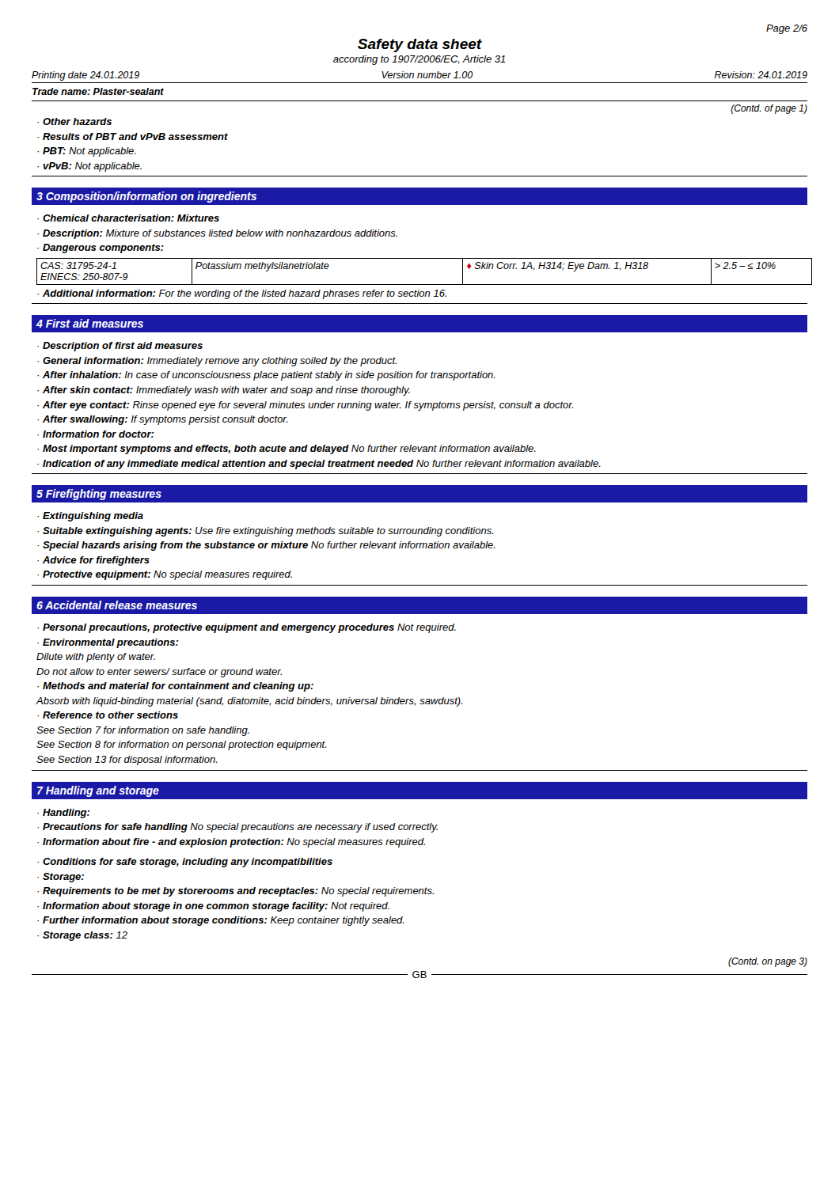Page 2/6
Safety data sheet
according to 1907/2006/EC, Article 31
Printing date 24.01.2019 Version number 1.00 Revision: 24.01.2019
Trade name: Plaster-sealant
(Contd. of page 1)
· Other hazards
· Results of PBT and vPvB assessment
· PBT: Not applicable.
· vPvB: Not applicable.
3 Composition/information on ingredients
· Chemical characterisation: Mixtures
· Description: Mixture of substances listed below with nonhazardous additions.
· Dangerous components:
| CAS: 31795-24-1 EINECS: 250-807-9 | Potassium methylsilanetriolate | ♦ Skin Corr. 1A, H314; Eye Dam. 1, H318 | > 2.5 – ≤ 10% |
· Additional information: For the wording of the listed hazard phrases refer to section 16.
4 First aid measures
· Description of first aid measures
· General information: Immediately remove any clothing soiled by the product.
· After inhalation: In case of unconsciousness place patient stably in side position for transportation.
· After skin contact: Immediately wash with water and soap and rinse thoroughly.
· After eye contact: Rinse opened eye for several minutes under running water. If symptoms persist, consult a doctor.
· After swallowing: If symptoms persist consult doctor.
· Information for doctor:
· Most important symptoms and effects, both acute and delayed No further relevant information available.
· Indication of any immediate medical attention and special treatment needed No further relevant information available.
5 Firefighting measures
· Extinguishing media
· Suitable extinguishing agents: Use fire extinguishing methods suitable to surrounding conditions.
· Special hazards arising from the substance or mixture No further relevant information available.
· Advice for firefighters
· Protective equipment: No special measures required.
6 Accidental release measures
· Personal precautions, protective equipment and emergency procedures Not required.
· Environmental precautions:
Dilute with plenty of water.
Do not allow to enter sewers/ surface or ground water.
· Methods and material for containment and cleaning up:
Absorb with liquid-binding material (sand, diatomite, acid binders, universal binders, sawdust).
· Reference to other sections
See Section 7 for information on safe handling.
See Section 8 for information on personal protection equipment.
See Section 13 for disposal information.
7 Handling and storage
· Handling:
· Precautions for safe handling No special precautions are necessary if used correctly.
· Information about fire - and explosion protection: No special measures required.
· Conditions for safe storage, including any incompatibilities
· Storage:
· Requirements to be met by storerooms and receptacles: No special requirements.
· Information about storage in one common storage facility: Not required.
· Further information about storage conditions: Keep container tightly sealed.
· Storage class: 12
(Contd. on page 3)
GB